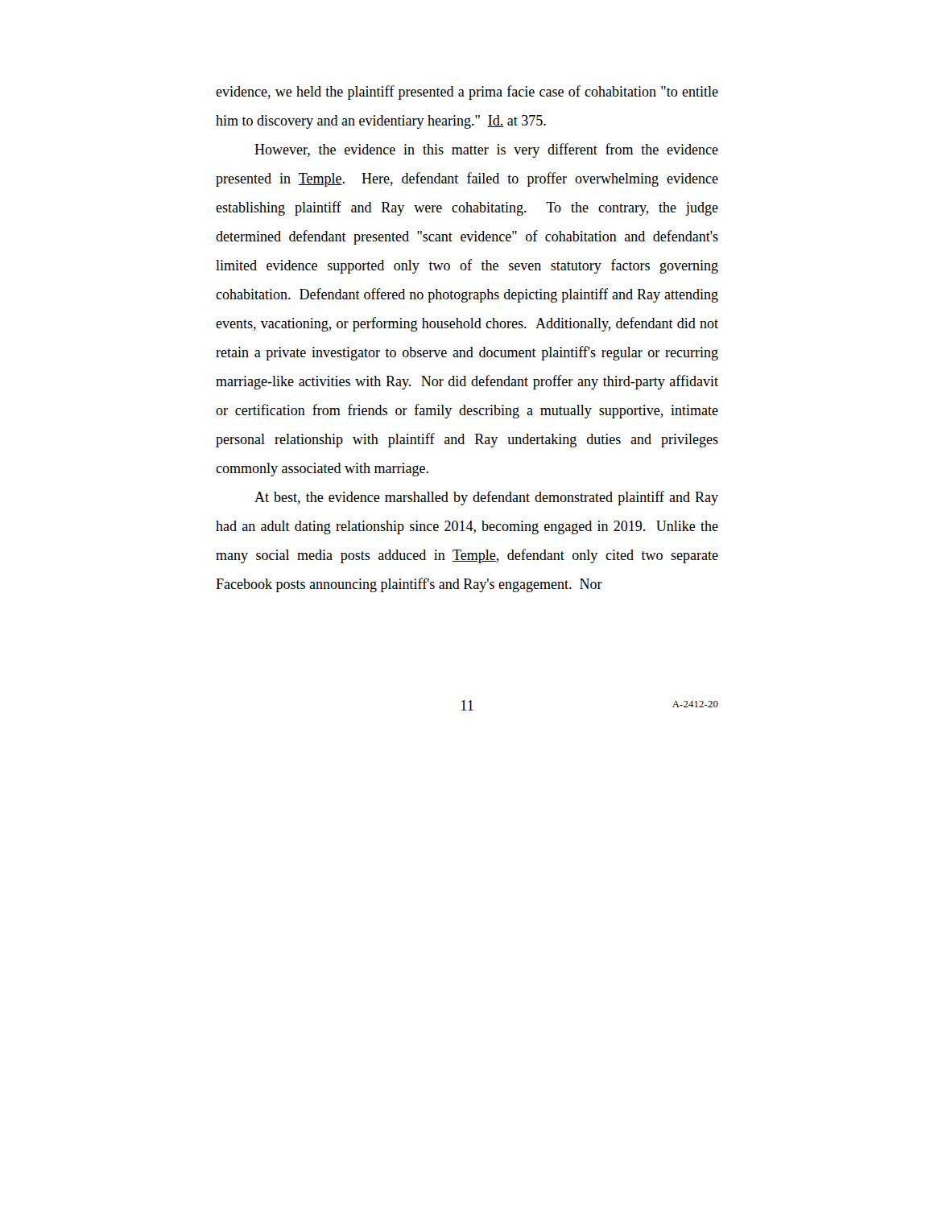evidence, we held the plaintiff presented a prima facie case of cohabitation "to entitle him to discovery and an evidentiary hearing." Id. at 375.
However, the evidence in this matter is very different from the evidence presented in Temple. Here, defendant failed to proffer overwhelming evidence establishing plaintiff and Ray were cohabitating. To the contrary, the judge determined defendant presented "scant evidence" of cohabitation and defendant's limited evidence supported only two of the seven statutory factors governing cohabitation. Defendant offered no photographs depicting plaintiff and Ray attending events, vacationing, or performing household chores. Additionally, defendant did not retain a private investigator to observe and document plaintiff's regular or recurring marriage-like activities with Ray. Nor did defendant proffer any third-party affidavit or certification from friends or family describing a mutually supportive, intimate personal relationship with plaintiff and Ray undertaking duties and privileges commonly associated with marriage.
At best, the evidence marshalled by defendant demonstrated plaintiff and Ray had an adult dating relationship since 2014, becoming engaged in 2019. Unlike the many social media posts adduced in Temple, defendant only cited two separate Facebook posts announcing plaintiff's and Ray's engagement. Nor
11 A-2412-20